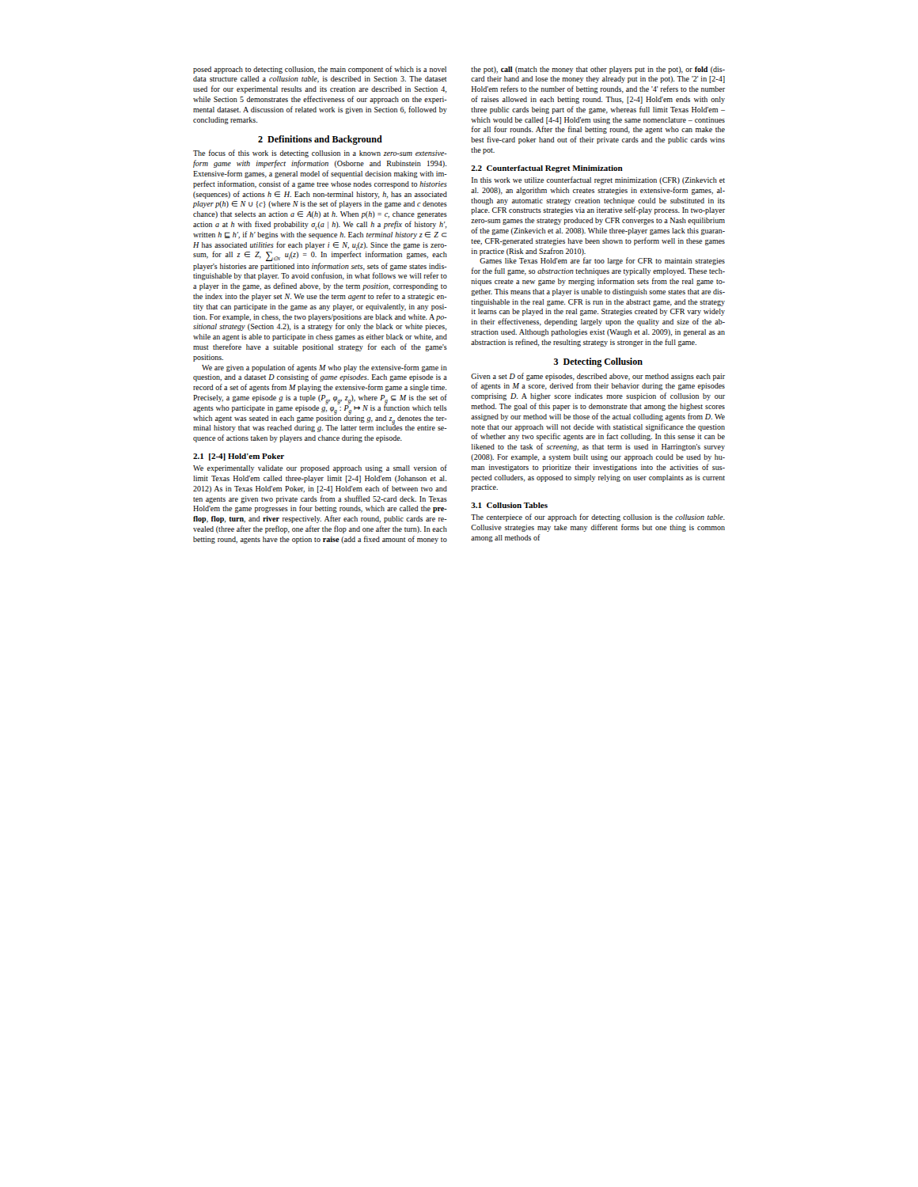posed approach to detecting collusion, the main component of which is a novel data structure called a collusion table, is described in Section 3. The dataset used for our experimental results and its creation are described in Section 4, while Section 5 demonstrates the effectiveness of our approach on the experimental dataset. A discussion of related work is given in Section 6, followed by concluding remarks.
2 Definitions and Background
The focus of this work is detecting collusion in a known zero-sum extensive-form game with imperfect information (Osborne and Rubinstein 1994). Extensive-form games, a general model of sequential decision making with imperfect information, consist of a game tree whose nodes correspond to histories (sequences) of actions h ∈ H. Each non-terminal history, h, has an associated player p(h) ∈ N ∪ {c} (where N is the set of players in the game and c denotes chance) that selects an action a ∈ A(h) at h. When p(h) = c, chance generates action a at h with fixed probability σc(a | h). We call h a prefix of history h′, written h ⊑ h′, if h′ begins with the sequence h. Each terminal history z ∈ Z ⊂ H has associated utilities for each player i ∈ N, ui(z). Since the game is zero-sum, for all z ∈ Z, ∑i∈N ui(z) = 0. In imperfect information games, each player's histories are partitioned into information sets, sets of game states indistinguishable by that player. To avoid confusion, in what follows we will refer to a player in the game, as defined above, by the term position, corresponding to the index into the player set N. We use the term agent to refer to a strategic entity that can participate in the game as any player, or equivalently, in any position. For example, in chess, the two players/positions are black and white. A positional strategy (Section 4.2), is a strategy for only the black or white pieces, while an agent is able to participate in chess games as either black or white, and must therefore have a suitable positional strategy for each of the game's positions.
We are given a population of agents M who play the extensive-form game in question, and a dataset D consisting of game episodes. Each game episode is a record of a set of agents from M playing the extensive-form game a single time. Precisely, a game episode g is a tuple (Pg, φg, zg), where Pg ⊆ M is the set of agents who participate in game episode g, φg : Pg ↦ N is a function which tells which agent was seated in each game position during g, and zg denotes the terminal history that was reached during g. The latter term includes the entire sequence of actions taken by players and chance during the episode.
2.1[2-4] Hold'em Poker
We experimentally validate our proposed approach using a small version of limit Texas Hold'em called three-player limit [2-4] Hold'em (Johanson et al. 2012) As in Texas Hold'em Poker, in [2-4] Hold'em each of between two and ten agents are given two private cards from a shuffled 52-card deck. In Texas Hold'em the game progresses in four betting rounds, which are called the pre-flop, flop, turn, and river respectively. After each round, public cards are revealed (three after the preflop, one after the flop and one after the turn). In each betting round, agents have the option to raise (add a fixed amount of money to the pot), call (match the money that other players put in the pot), or fold (discard their hand and lose the money they already put in the pot). The '2' in [2-4] Hold'em refers to the number of betting rounds, and the '4' refers to the number of raises allowed in each betting round. Thus, [2-4] Hold'em ends with only three public cards being part of the game, whereas full limit Texas Hold'em – which would be called [4-4] Hold'em using the same nomenclature – continues for all four rounds. After the final betting round, the agent who can make the best five-card poker hand out of their private cards and the public cards wins the pot.
2.2 Counterfactual Regret Minimization
In this work we utilize counterfactual regret minimization (CFR) (Zinkevich et al. 2008), an algorithm which creates strategies in extensive-form games, although any automatic strategy creation technique could be substituted in its place. CFR constructs strategies via an iterative self-play process. In two-player zero-sum games the strategy produced by CFR converges to a Nash equilibrium of the game (Zinkevich et al. 2008). While three-player games lack this guarantee, CFR-generated strategies have been shown to perform well in these games in practice (Risk and Szafron 2010).
Games like Texas Hold'em are far too large for CFR to maintain strategies for the full game, so abstraction techniques are typically employed. These techniques create a new game by merging information sets from the real game together. This means that a player is unable to distinguish some states that are distinguishable in the real game. CFR is run in the abstract game, and the strategy it learns can be played in the real game. Strategies created by CFR vary widely in their effectiveness, depending largely upon the quality and size of the abstraction used. Although pathologies exist (Waugh et al. 2009), in general as an abstraction is refined, the resulting strategy is stronger in the full game.
3 Detecting Collusion
Given a set D of game episodes, described above, our method assigns each pair of agents in M a score, derived from their behavior during the game episodes comprising D. A higher score indicates more suspicion of collusion by our method. The goal of this paper is to demonstrate that among the highest scores assigned by our method will be those of the actual colluding agents from D. We note that our approach will not decide with statistical significance the question of whether any two specific agents are in fact colluding. In this sense it can be likened to the task of screening, as that term is used in Harrington's survey (2008). For example, a system built using our approach could be used by human investigators to prioritize their investigations into the activities of suspected colluders, as opposed to simply relying on user complaints as is current practice.
3.1 Collusion Tables
The centerpiece of our approach for detecting collusion is the collusion table. Collusive strategies may take many different forms but one thing is common among all methods of